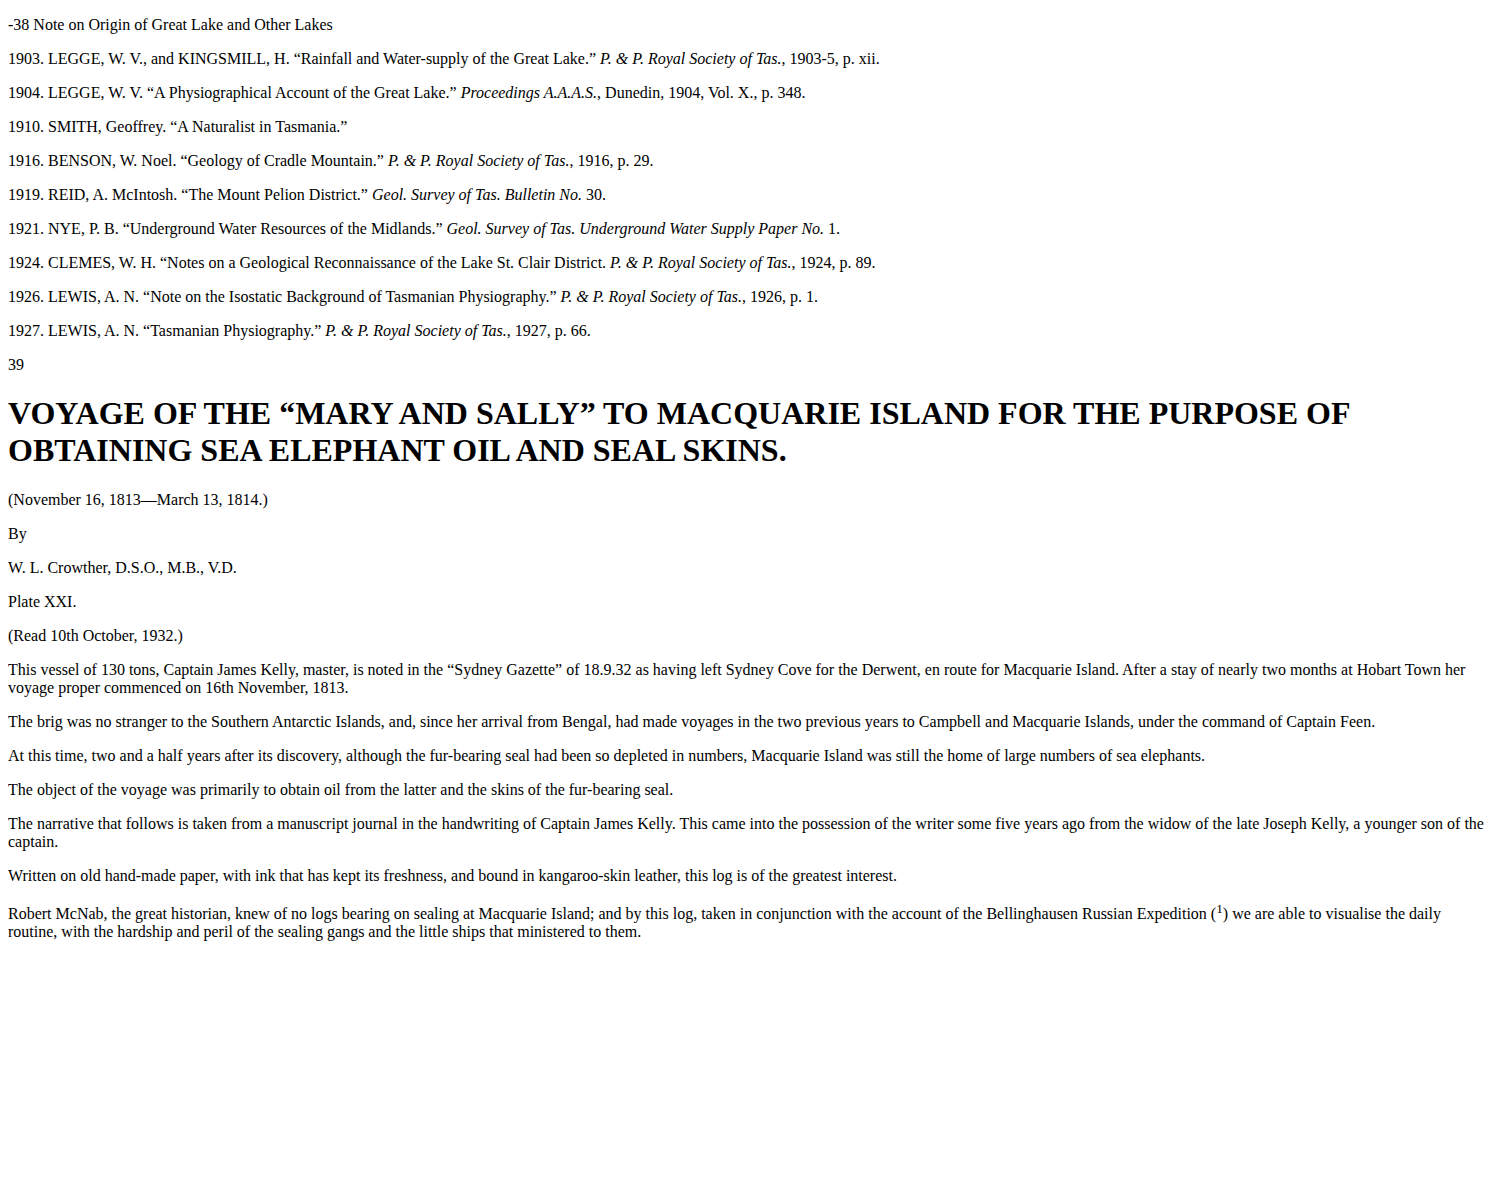-38 Note on Origin of Great Lake and Other Lakes
1903. LEGGE, W. V., and KINGSMILL, H. “Rainfall and Water-supply of the Great Lake.” P. & P. Royal Society of Tas., 1903-5, p. xii.
1904. LEGGE, W. V. “A Physiographical Account of the Great Lake.” Proceedings A.A.A.S., Dunedin, 1904, Vol. X., p. 348.
1910. SMITH, Geoffrey. “A Naturalist in Tasmania.”
1916. BENSON, W. Noel. “Geology of Cradle Mountain.” P. & P. Royal Society of Tas., 1916, p. 29.
1919. REID, A. McIntosh. “The Mount Pelion District.” Geol. Survey of Tas. Bulletin No. 30.
1921. NYE, P. B. “Underground Water Resources of the Midlands.” Geol. Survey of Tas. Underground Water Supply Paper No. 1.
1924. CLEMES, W. H. “Notes on a Geological Reconnaissance of the Lake St. Clair District. P. & P. Royal Society of Tas., 1924, p. 89.
1926. LEWIS, A. N. “Note on the Isostatic Background of Tasmanian Physiography.” P. & P. Royal Society of Tas., 1926, p. 1.
1927. LEWIS, A. N. “Tasmanian Physiography.” P. & P. Royal Society of Tas., 1927, p. 66.
39
VOYAGE OF THE “MARY AND SALLY” TO MACQUARIE ISLAND FOR THE PURPOSE OF OBTAINING SEA ELEPHANT OIL AND SEAL SKINS.
(November 16, 1813—March 13, 1814.)
By
W. L. Crowther, D.S.O., M.B., V.D.
Plate XXI.
(Read 10th October, 1932.)
This vessel of 130 tons, Captain James Kelly, master, is noted in the “Sydney Gazette” of 18.9.32 as having left Sydney Cove for the Derwent, en route for Macquarie Island. After a stay of nearly two months at Hobart Town her voyage proper commenced on 16th November, 1813.
The brig was no stranger to the Southern Antarctic Islands, and, since her arrival from Bengal, had made voyages in the two previous years to Campbell and Macquarie Islands, under the command of Captain Feen.
At this time, two and a half years after its discovery, although the fur-bearing seal had been so depleted in numbers, Macquarie Island was still the home of large numbers of sea elephants.
The object of the voyage was primarily to obtain oil from the latter and the skins of the fur-bearing seal.
The narrative that follows is taken from a manuscript journal in the handwriting of Captain James Kelly. This came into the possession of the writer some five years ago from the widow of the late Joseph Kelly, a younger son of the captain.
Written on old hand-made paper, with ink that has kept its freshness, and bound in kangaroo-skin leather, this log is of the greatest interest.
Robert McNab, the great historian, knew of no logs bearing on sealing at Macquarie Island; and by this log, taken in conjunction with the account of the Bellinghausen Russian Expedition (1) we are able to visualise the daily routine, with the hardship and peril of the sealing gangs and the little ships that ministered to them.